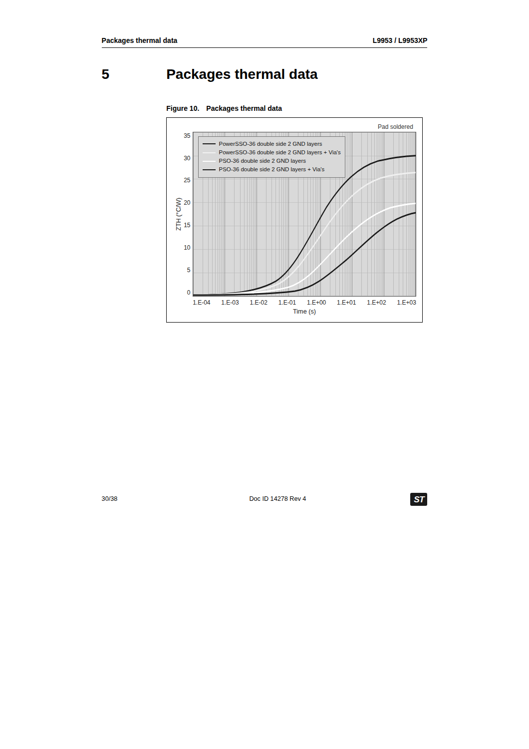Packages thermal data
L9953 / L9953XP
5
Packages thermal data
Figure 10. Packages thermal data
Pad soldered
ZTH (°C/W)
35
30
25
20
15
10
5
0
PowerSSO-36 double side 2 GND layers
PowerSSO-36 double side 2 GND layers + Via's
PSO-36 double side 2 GND layers
PSO-36 double side 2 GND layers + Via's
1.E-04 1.E-03 1.E-02 1.E-01 1.E+00 1.E+01 1.E+02 1.E+03
Time (s)
30/38
Doc ID 14278 Rev 4
ST